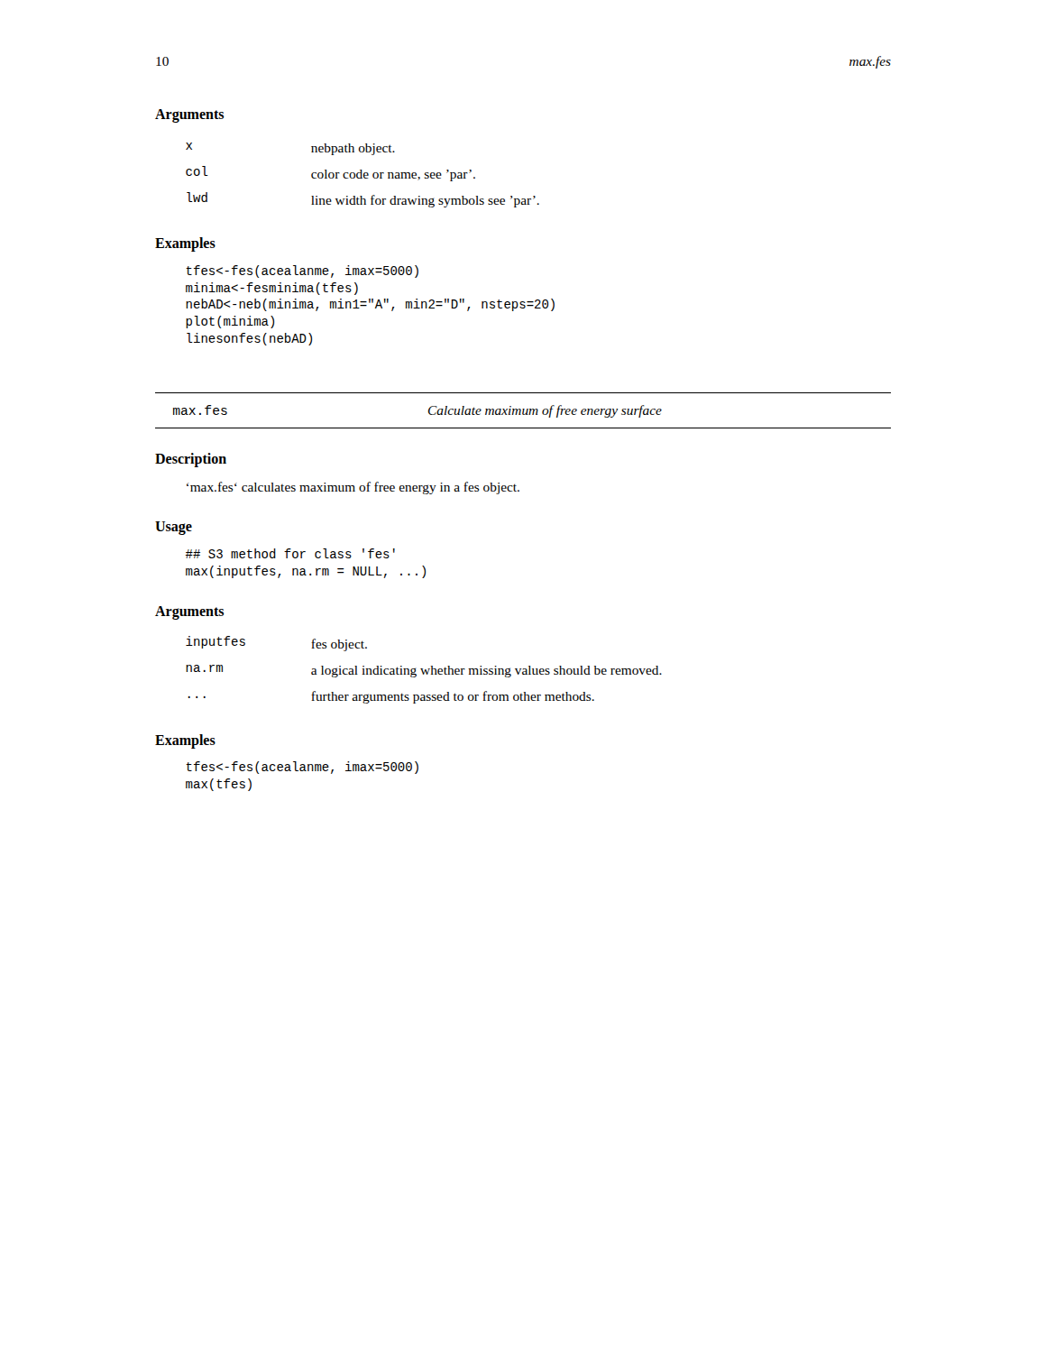10 max.fes
Arguments
x
nebpath object.
col
color code or name, see ’par’.
lwd
line width for drawing symbols see ’par’.
Examples
tfes<-fes(acealanme, imax=5000)
minima<-fesminima(tfes)
nebAD<-neb(minima, min1="A", min2="D", nsteps=20)
plot(minima)
linesonfes(nebAD)
max.fes Calculate maximum of free energy surface
Description
‘max.fes‘ calculates maximum of free energy in a fes object.
Usage
## S3 method for class 'fes'
max(inputfes, na.rm = NULL, ...)
Arguments
inputfes
fes object.
na.rm
a logical indicating whether missing values should be removed.
...
further arguments passed to or from other methods.
Examples
tfes<-fes(acealanme, imax=5000)
max(tfes)